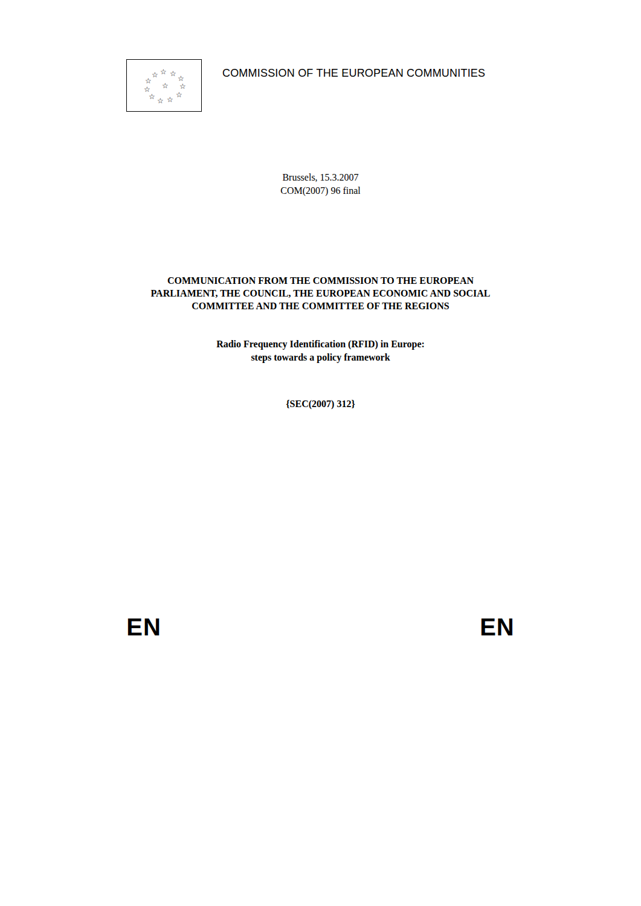☆ ☆ ☆ ☆ ☆ ☆ ☆ ☆ ☆ ☆ ☆ ☆
COMMISSION OF THE EUROPEAN COMMUNITIES
Brussels, 15.3.2007
COM(2007) 96 final
Communication from the Commission to the European
Parliament, the Council, the European Economic and Social
Committee and the Committee of the Regions
Radio Frequency Identification (RFID) in Europe:
steps towards a policy framework
{SEC(2007) 312}
EN EN